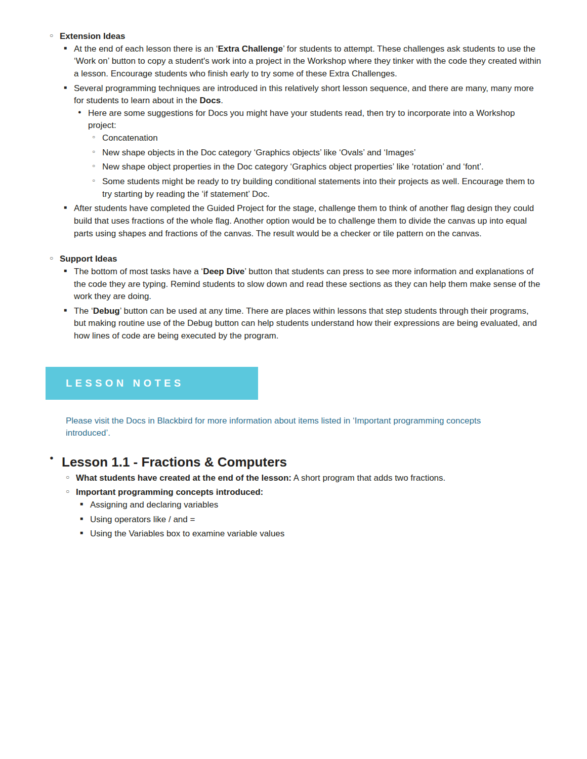Extension Ideas
At the end of each lesson there is an ‘Extra Challenge’ for students to attempt. These challenges ask students to use the ‘Work on’ button to copy a student's work into a project in the Workshop where they tinker with the code they created within a lesson. Encourage students who finish early to try some of these Extra Challenges.
Several programming techniques are introduced in this relatively short lesson sequence, and there are many, many more for students to learn about in the Docs.
Here are some suggestions for Docs you might have your students read, then try to incorporate into a Workshop project:
Concatenation
New shape objects in the Doc category ‘Graphics objects’ like ‘Ovals’ and ‘Images’
New shape object properties in the Doc category ‘Graphics object properties’ like ‘rotation’ and ‘font’.
Some students might be ready to try building conditional statements into their projects as well. Encourage them to try starting by reading the ‘if statement’ Doc.
After students have completed the Guided Project for the stage, challenge them to think of another flag design they could build that uses fractions of the whole flag. Another option would be to challenge them to divide the canvas up into equal parts using shapes and fractions of the canvas. The result would be a checker or tile pattern on the canvas.
Support Ideas
The bottom of most tasks have a ‘Deep Dive’ button that students can press to see more information and explanations of the code they are typing. Remind students to slow down and read these sections as they can help them make sense of the work they are doing.
The ‘Debug’ button can be used at any time. There are places within lessons that step students through their programs, but making routine use of the Debug button can help students understand how their expressions are being evaluated, and how lines of code are being executed by the program.
LESSON NOTES
Please visit the Docs in Blackbird for more information about items listed in ‘Important programming concepts introduced’.
Lesson 1.1 - Fractions & Computers
What students have created at the end of the lesson: A short program that adds two fractions.
Important programming concepts introduced:
Assigning and declaring variables
Using operators like / and =
Using the Variables box to examine variable values